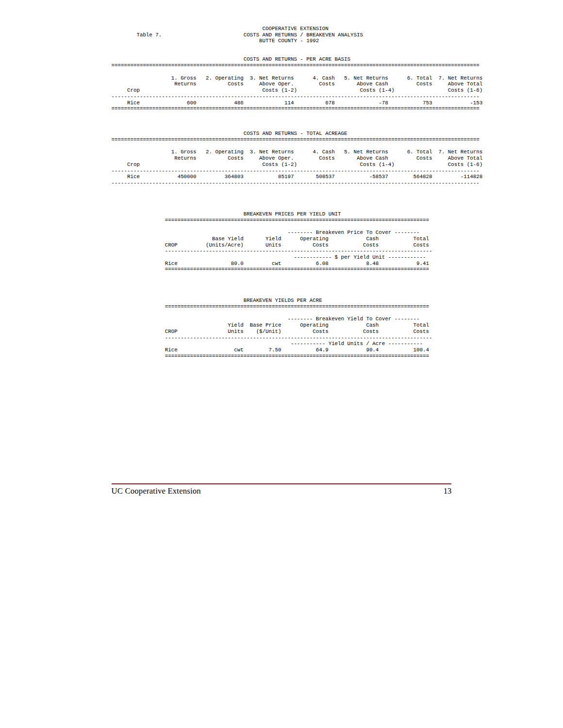COOPERATIVE EXTENSION
        Table 7.                          COSTS AND RETURNS / BREAKEVEN ANALYSIS
                                               BUTTE COUNTY - 1992


                                          COSTS AND RETURNS - PER ACRE BASIS
=====================================================================================================================

                   1. Gross   2. Operating  3. Net Returns      4. Cash   5. Net Returns      6. Total  7. Net Returns
                    Returns          Costs     Above Oper.        Costs       Above Cash         Costs     Above Total
     Crop                                       Costs (1-2)                    Costs (1-4)                 Costs (1-6)
---------------------------------------------------------------------------------------------------------------------
     Rice               600            486             114          678              -78           753            -153
=====================================================================================================================



                                          COSTS AND RETURNS - TOTAL ACREAGE
=====================================================================================================================

                   1. Gross   2. Operating  3. Net Returns      4. Cash   5. Net Returns      6. Total  7. Net Returns
                    Returns          Costs     Above Oper.        Costs       Above Cash         Costs     Above Total
     Crop                                       Costs (1-2)                    Costs (1-4)                 Costs (1-6)
---------------------------------------------------------------------------------------------------------------------
     Rice            450000         364803           85197       508537           -58537        564828         -114828
---------------------------------------------------------------------------------------------------------------------




                                          BREAKEVEN PRICES PER YIELD UNIT
                 ====================================================================================

                                                        -------- Breakeven Price To Cover --------
                                Base Yield       Yield      Operating            Cash           Total
                 CROP         (Units/Acre)       Units          Costs           Costs           Costs
                 -------------------------------------------------------------------------------------
                                                          ------------ $ per Yield Unit ------------
                 Rice                 80.0         cwt           6.08            8.48            9.41
                 ====================================================================================




                                          BREAKEVEN YIELDS PER ACRE
                 ====================================================================================

                                                        -------- Breakeven Yield To Cover --------
                                     Yield  Base Price      Operating            Cash           Total
                 CROP                Units    ($/Unit)          Costs           Costs           Costs
                 -------------------------------------------------------------------------------------
                                                         ----------- Yield Units / Acre -----------
                 Rice                  cwt        7.50           64.9            90.4           100.4
                 ====================================================================================
UC Cooperative Extension 13